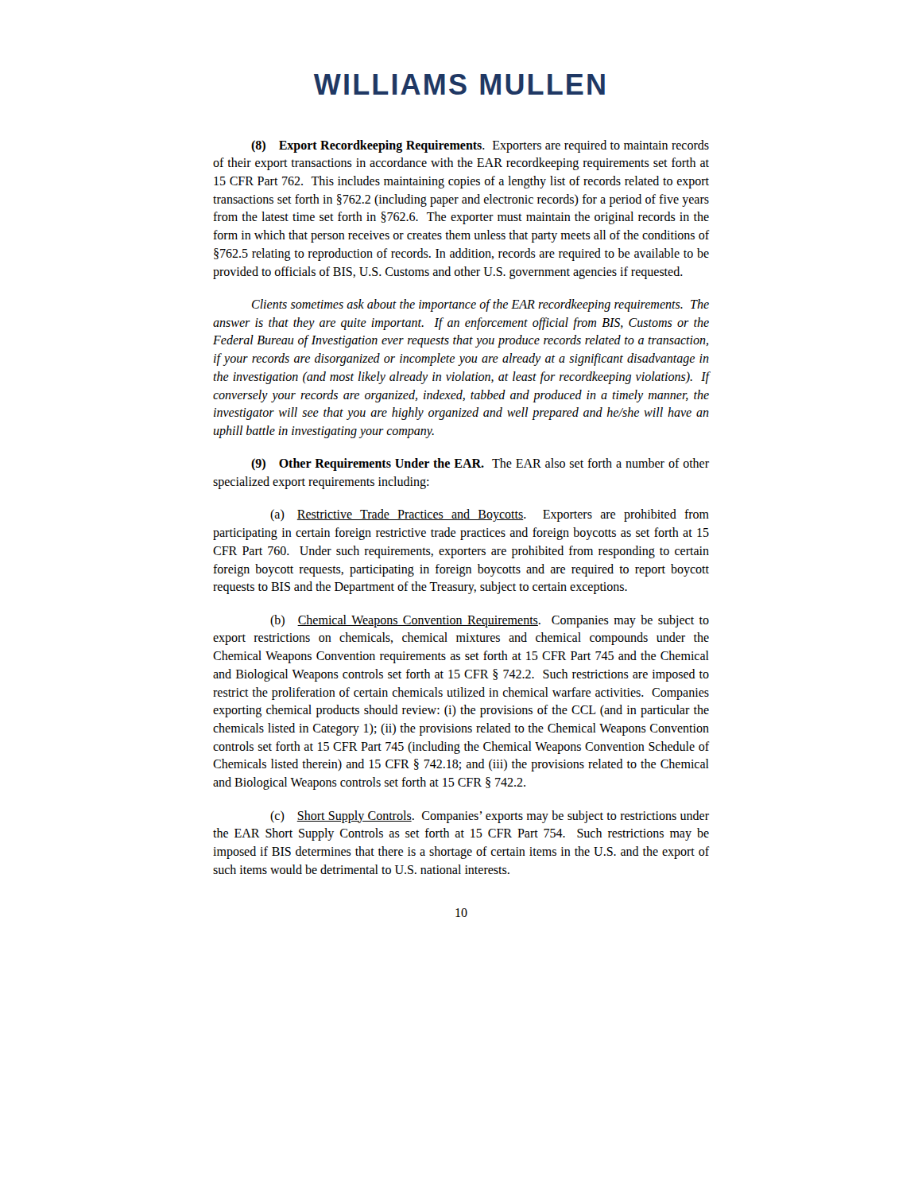WILLIAMS MULLEN
(8) Export Recordkeeping Requirements. Exporters are required to maintain records of their export transactions in accordance with the EAR recordkeeping requirements set forth at 15 CFR Part 762. This includes maintaining copies of a lengthy list of records related to export transactions set forth in §762.2 (including paper and electronic records) for a period of five years from the latest time set forth in §762.6. The exporter must maintain the original records in the form in which that person receives or creates them unless that party meets all of the conditions of §762.5 relating to reproduction of records. In addition, records are required to be available to be provided to officials of BIS, U.S. Customs and other U.S. government agencies if requested.
Clients sometimes ask about the importance of the EAR recordkeeping requirements. The answer is that they are quite important. If an enforcement official from BIS, Customs or the Federal Bureau of Investigation ever requests that you produce records related to a transaction, if your records are disorganized or incomplete you are already at a significant disadvantage in the investigation (and most likely already in violation, at least for recordkeeping violations). If conversely your records are organized, indexed, tabbed and produced in a timely manner, the investigator will see that you are highly organized and well prepared and he/she will have an uphill battle in investigating your company.
(9) Other Requirements Under the EAR. The EAR also set forth a number of other specialized export requirements including:
(a) Restrictive Trade Practices and Boycotts. Exporters are prohibited from participating in certain foreign restrictive trade practices and foreign boycotts as set forth at 15 CFR Part 760. Under such requirements, exporters are prohibited from responding to certain foreign boycott requests, participating in foreign boycotts and are required to report boycott requests to BIS and the Department of the Treasury, subject to certain exceptions.
(b) Chemical Weapons Convention Requirements. Companies may be subject to export restrictions on chemicals, chemical mixtures and chemical compounds under the Chemical Weapons Convention requirements as set forth at 15 CFR Part 745 and the Chemical and Biological Weapons controls set forth at 15 CFR § 742.2. Such restrictions are imposed to restrict the proliferation of certain chemicals utilized in chemical warfare activities. Companies exporting chemical products should review: (i) the provisions of the CCL (and in particular the chemicals listed in Category 1); (ii) the provisions related to the Chemical Weapons Convention controls set forth at 15 CFR Part 745 (including the Chemical Weapons Convention Schedule of Chemicals listed therein) and 15 CFR § 742.18; and (iii) the provisions related to the Chemical and Biological Weapons controls set forth at 15 CFR § 742.2.
(c) Short Supply Controls. Companies’ exports may be subject to restrictions under the EAR Short Supply Controls as set forth at 15 CFR Part 754. Such restrictions may be imposed if BIS determines that there is a shortage of certain items in the U.S. and the export of such items would be detrimental to U.S. national interests.
10